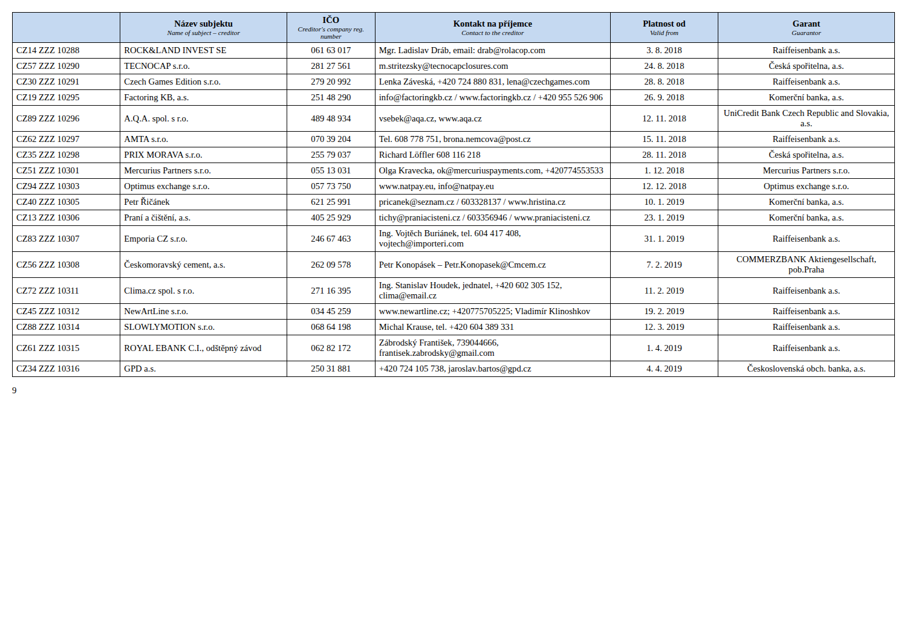| | Název subjektu Name of subject – creditor | IČO Creditor's company reg. number | Kontakt na příjemce Contact to the creditor | Platnost od Valid from | Garant Guarantor |
| --- | --- | --- | --- | --- | --- |
| CZ14 ZZZ 10288 | ROCK&LAND INVEST SE | 061 63 017 | Mgr. Ladislav Dráb, email: drab@rolacop.com | 3. 8. 2018 | Raiffeisenbank a.s. |
| CZ57 ZZZ 10290 | TECNOCAP s.r.o. | 281 27 561 | m.stritezsky@tecnocapclosures.com | 24. 8. 2018 | Česká spořitelna, a.s. |
| CZ30 ZZZ 10291 | Czech Games Edition s.r.o. | 279 20 992 | Lenka Záveská, +420 724 880 831, lena@czechgames.com | 28. 8. 2018 | Raiffeisenbank a.s. |
| CZ19 ZZZ 10295 | Factoring KB, a.s. | 251 48 290 | info@factoringkb.cz / www.factoringkb.cz / +420 955 526 906 | 26. 9. 2018 | Komerční banka, a.s. |
| CZ89 ZZZ 10296 | A.Q.A. spol. s r.o. | 489 48 934 | vsebek@aqa.cz, www.aqa.cz | 12. 11. 2018 | UniCredit Bank Czech Republic and Slovakia, a.s. |
| CZ62 ZZZ 10297 | AMTA s.r.o. | 070 39 204 | Tel. 608 778 751, brona.nemcova@post.cz | 15. 11. 2018 | Raiffeisenbank a.s. |
| CZ35 ZZZ 10298 | PRIX MORAVA s.r.o. | 255 79 037 | Richard Löffler 608 116 218 | 28. 11. 2018 | Česká spořitelna, a.s. |
| CZ51 ZZZ 10301 | Mercurius Partners s.r.o. | 055 13 031 | Olga Kravecka, ok@mercuriuspayments.com, +420774553533 | 1. 12. 2018 | Mercurius Partners s.r.o. |
| CZ94 ZZZ 10303 | Optimus exchange s.r.o. | 057 73 750 | www.natpay.eu, info@natpay.eu | 12. 12. 2018 | Optimus exchange s.r.o. |
| CZ40 ZZZ 10305 | Petr Řičánek | 621 25 991 | pricanek@seznam.cz / 603328137 / www.hristina.cz | 10. 1. 2019 | Komerční banka, a.s. |
| CZ13 ZZZ 10306 | Praní a čištění, a.s. | 405 25 929 | tichy@praniacisteni.cz / 603356946 / www.praniacisteni.cz | 23. 1. 2019 | Komerční banka, a.s. |
| CZ83 ZZZ 10307 | Emporia CZ s.r.o. | 246 67 463 | Ing. Vojtěch Buriánek, tel. 604 417 408, vojtech@importeri.com | 31. 1. 2019 | Raiffeisenbank a.s. |
| CZ56 ZZZ 10308 | Českomoravský cement, a.s. | 262 09 578 | Petr Konopásek – Petr.Konopasek@Cmcem.cz | 7. 2. 2019 | COMMERZBANK Aktiengesellschaft, pob.Praha |
| CZ72 ZZZ 10311 | Clima.cz spol. s r.o. | 271 16 395 | Ing. Stanislav Houdek, jednatel, +420 602 305 152, clima@email.cz | 11. 2. 2019 | Raiffeisenbank a.s. |
| CZ45 ZZZ 10312 | NewArtLine s.r.o. | 034 45 259 | www.newartline.cz; +420775705225; Vladimír Klinoshkov | 19. 2. 2019 | Raiffeisenbank a.s. |
| CZ88 ZZZ 10314 | SLOWLYMOTION s.r.o. | 068 64 198 | Michal Krause, tel. +420 604 389 331 | 12. 3. 2019 | Raiffeisenbank a.s. |
| CZ61 ZZZ 10315 | ROYAL EBANK C.I., odštěpný závod | 062 82 172 | Zábrodský František, 739044666, frantisek.zabrodsky@gmail.com | 1. 4. 2019 | Raiffeisenbank a.s. |
| CZ34 ZZZ 10316 | GPD a.s. | 250 31 881 | +420 724 105 738, jaroslav.bartos@gpd.cz | 4. 4. 2019 | Československá obch. banka, a.s. |
9